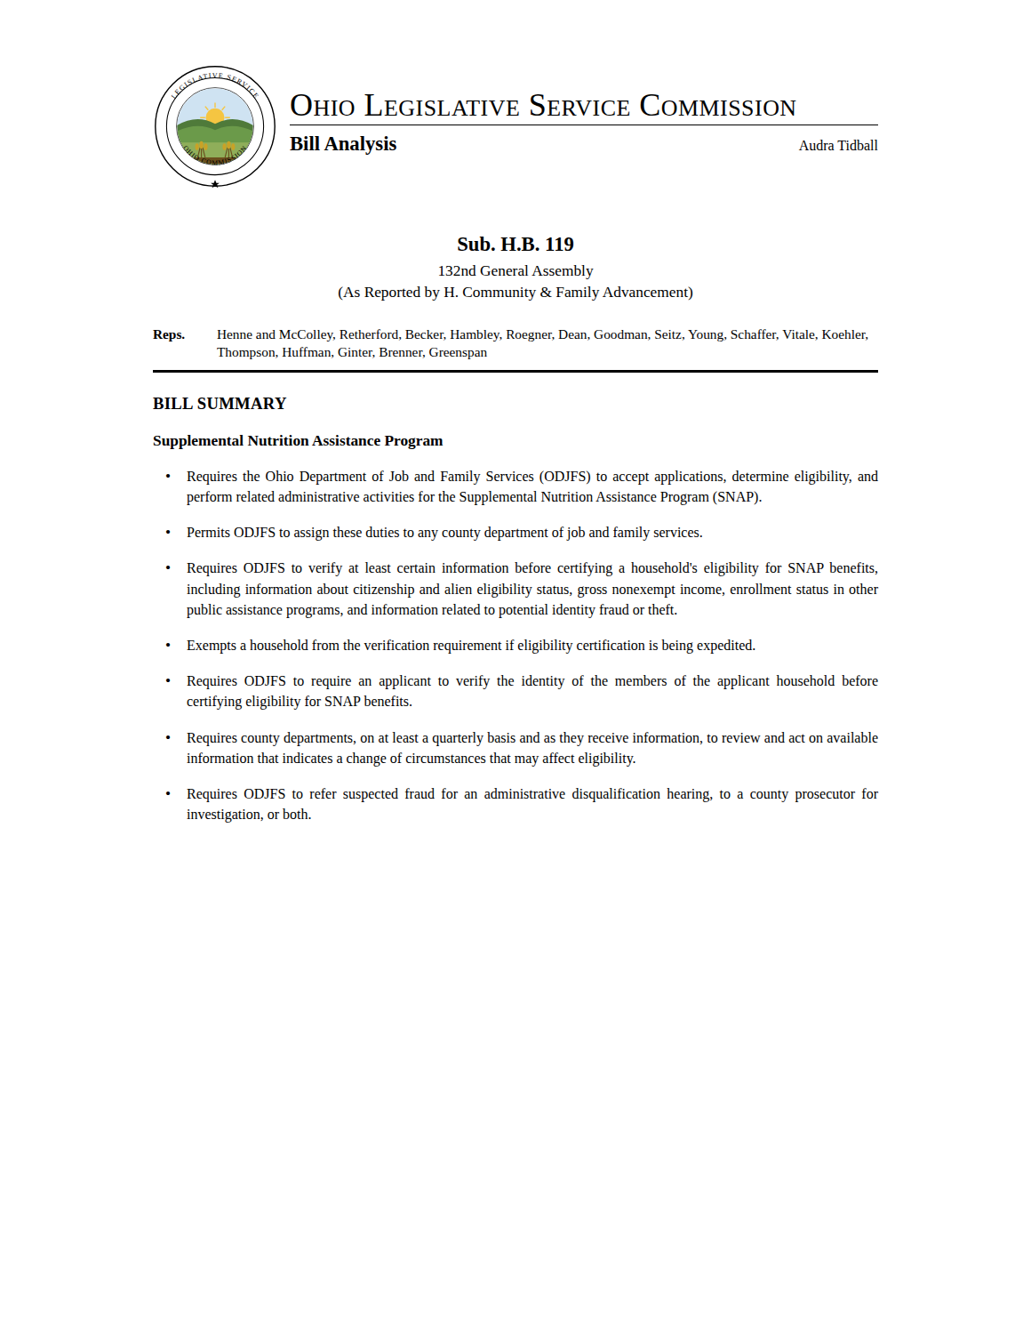LEGISLATIVE SERVICE OHIO COMMISSION
OHIO LEGISLATIVE SERVICE COMMISSION
Bill Analysis Audra Tidball
Sub. H.B. 119
132nd General Assembly
(As Reported by H. Community & Family Advancement)
Reps.
Henne and McColley, Retherford, Becker, Hambley, Roegner, Dean, Goodman, Seitz, Young, Schaffer, Vitale, Koehler, Thompson, Huffman, Ginter, Brenner, Greenspan
BILL SUMMARY
Supplemental Nutrition Assistance Program
Requires the Ohio Department of Job and Family Services (ODJFS) to accept applications, determine eligibility, and perform related administrative activities for the Supplemental Nutrition Assistance Program (SNAP).
Permits ODJFS to assign these duties to any county department of job and family services.
Requires ODJFS to verify at least certain information before certifying a household's eligibility for SNAP benefits, including information about citizenship and alien eligibility status, gross nonexempt income, enrollment status in other public assistance programs, and information related to potential identity fraud or theft.
Exempts a household from the verification requirement if eligibility certification is being expedited.
Requires ODJFS to require an applicant to verify the identity of the members of the applicant household before certifying eligibility for SNAP benefits.
Requires county departments, on at least a quarterly basis and as they receive information, to review and act on available information that indicates a change of circumstances that may affect eligibility.
Requires ODJFS to refer suspected fraud for an administrative disqualification hearing, to a county prosecutor for investigation, or both.